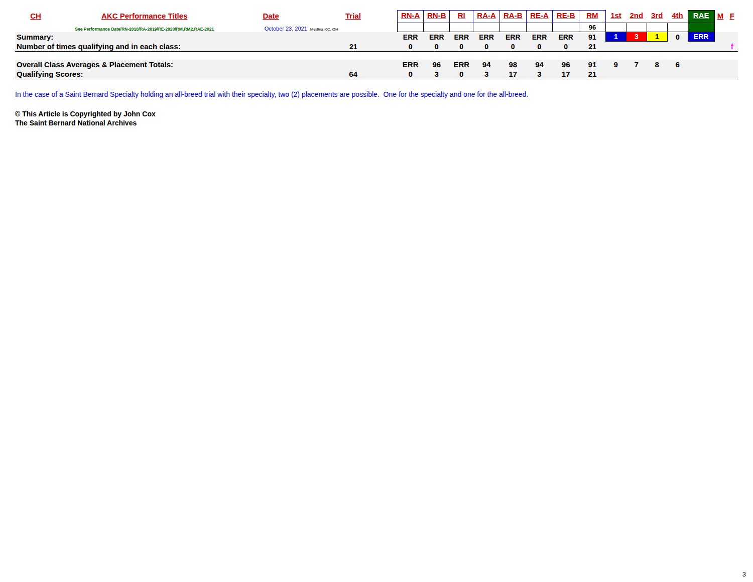| CH | AKC Performance Titles | Date | Trial | RN-A | RN-B | RI | RA-A | RA-B | RE-A | RE-B | RM | 1st | 2nd | 3rd | 4th | RAE | M | F |
| --- | --- | --- | --- | --- | --- | --- | --- | --- | --- | --- | --- | --- | --- | --- | --- | --- | --- | --- |
| | See Performance Date/RN-2018/RA-2019/RE-2020/RM,RM2,RAE-2021 | October 23, 2021 | Medina KC, OH | | | | | | | | 96 | | | | | | | |
| Summary: | | | ERR | ERR | ERR | ERR | ERR | ERR | ERR | 91 | 1 | 3 | 1 | 0 | ERR | | |
| Number of times qualifying and in each class: | | 21 | 0 | 0 | 0 | 0 | 0 | 0 | 0 | 21 | | | | | | | f |
| Overall Class Averages & Placement Totals: | | | ERR | 96 | ERR | 94 | 98 | 94 | 96 | 91 | 9 | 7 | 8 | 6 | | | |
| Qualifying Scores: | | 64 | 0 | 3 | 0 | 3 | 17 | 3 | 17 | 21 | | | | | | | |
In the case of a Saint Bernard Specialty holding an all-breed trial with their specialty, two (2) placements are possible. One for the specialty and one for the all-breed.
© This Article is Copyrighted by John Cox
The Saint Bernard National Archives
3